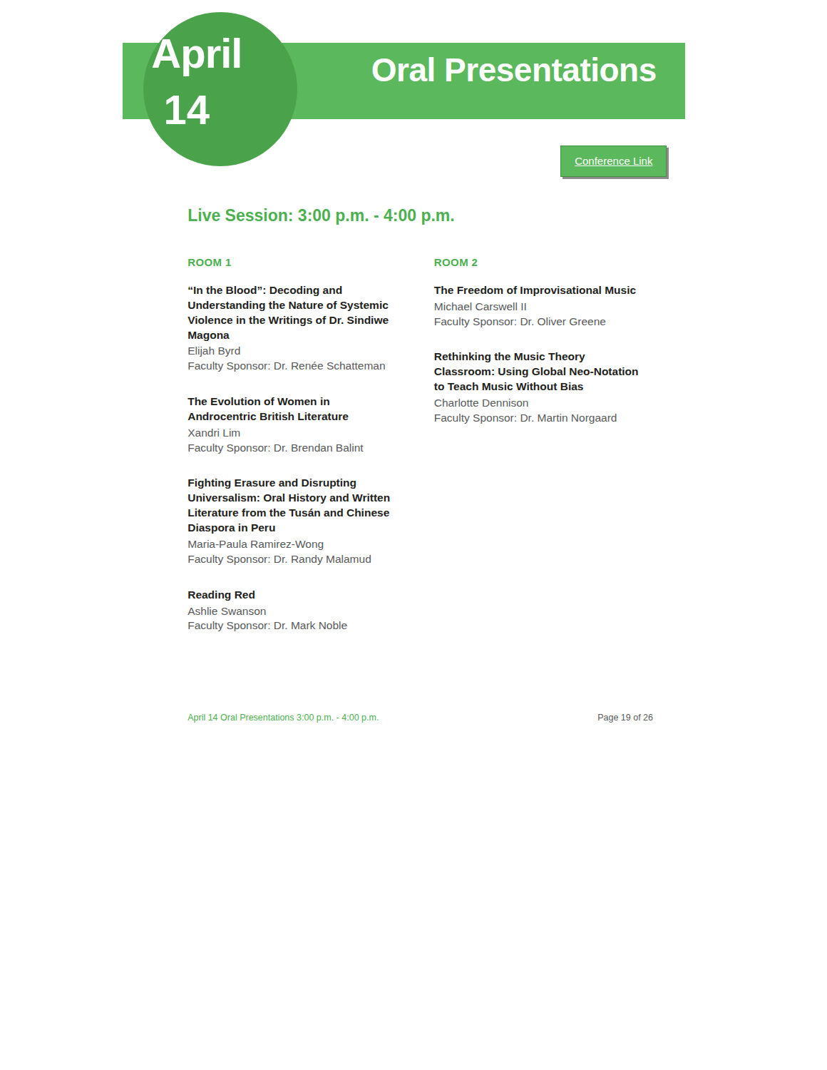Oral Presentations
April 14
Conference Link
Live Session: 3:00 p.m. - 4:00 p.m.
ROOM 1
“In the Blood”: Decoding and Understanding the Nature of Systemic Violence in the Writings of Dr. Sindiwe Magona
Elijah Byrd
Faculty Sponsor: Dr. Renée Schatteman
The Evolution of Women in Androcentric British Literature
Xandri Lim
Faculty Sponsor: Dr. Brendan Balint
Fighting Erasure and Disrupting Universalism: Oral History and Written Literature from the Tusán and Chinese Diaspora in Peru
Maria-Paula Ramirez-Wong
Faculty Sponsor: Dr. Randy Malamud
Reading Red
Ashlie Swanson
Faculty Sponsor: Dr. Mark Noble
ROOM 2
The Freedom of Improvisational Music
Michael Carswell II
Faculty Sponsor: Dr. Oliver Greene
Rethinking the Music Theory Classroom: Using Global Neo-Notation to Teach Music Without Bias
Charlotte Dennison
Faculty Sponsor: Dr. Martin Norgaard
April 14 Oral Presentations 3:00 p.m. - 4:00 p.m. Page 19 of 26